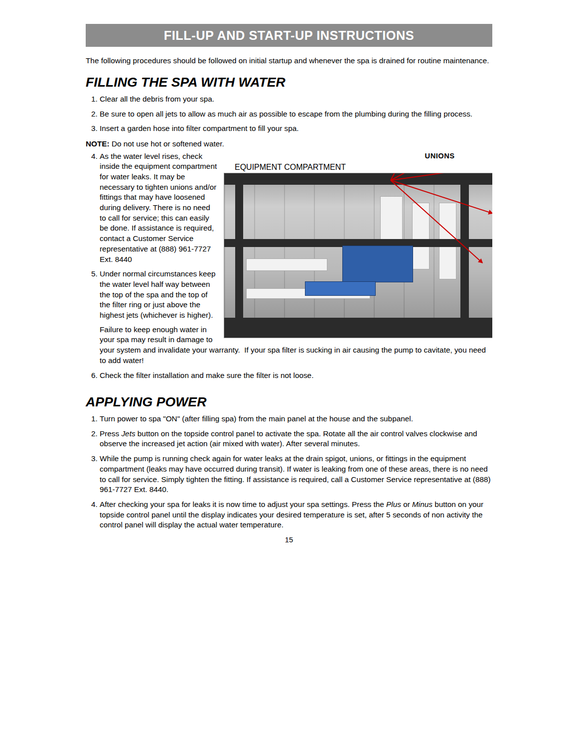FILL-UP AND START-UP INSTRUCTIONS
The following procedures should be followed on initial startup and whenever the spa is drained for routine maintenance.
FILLING THE SPA WITH WATER
Clear all the debris from your spa.
Be sure to open all jets to allow as much air as possible to escape from the plumbing during the filling process.
Insert a garden hose into filter compartment to fill your spa.
NOTE: Do not use hot or softened water.
UNIONS
EQUIPMENT COMPARTMENT
As the water level rises, check inside the equipment compartment for water leaks. It may be necessary to tighten unions and/or fittings that may have loosened during delivery. There is no need to call for service; this can easily be done. If assistance is required, contact a Customer Service representative at (888) 961-7727 Ext. 8440
Under normal circumstances keep the water level half way between the top of the spa and the top of the filter ring or just above the highest jets (whichever is higher).
Failure to keep enough water in your spa may result in damage to your system and invalidate your warranty. If your spa filter is sucking in air causing the pump to cavitate, you need to add water!
Check the filter installation and make sure the filter is not loose.
APPLYING POWER
Turn power to spa "ON" (after filling spa) from the main panel at the house and the subpanel.
Press Jets button on the topside control panel to activate the spa. Rotate all the air control valves clockwise and observe the increased jet action (air mixed with water). After several minutes.
While the pump is running check again for water leaks at the drain spigot, unions, or fittings in the equipment compartment (leaks may have occurred during transit). If water is leaking from one of these areas, there is no need to call for service. Simply tighten the fitting. If assistance is required, call a Customer Service representative at (888) 961-7727 Ext. 8440.
After checking your spa for leaks it is now time to adjust your spa settings. Press the Plus or Minus button on your topside control panel until the display indicates your desired temperature is set, after 5 seconds of non activity the control panel will display the actual water temperature.
15